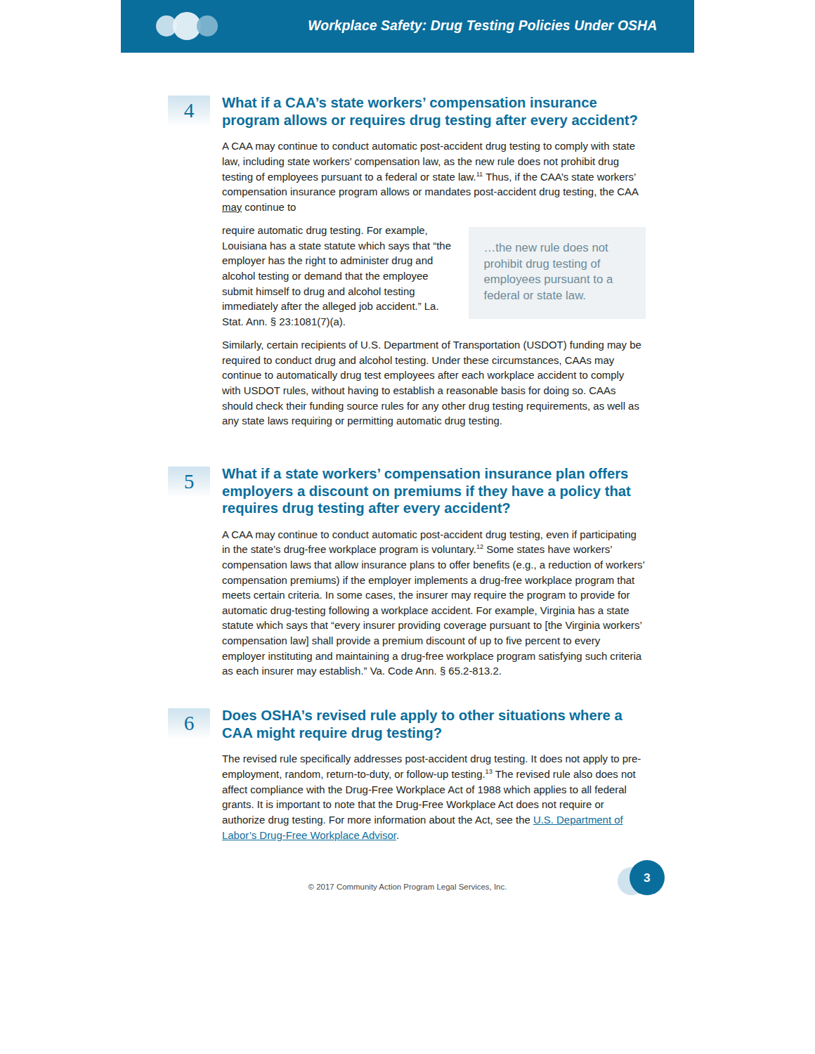Workplace Safety: Drug Testing Policies Under OSHA
4
What if a CAA’s state workers’ compensation insurance program allows or requires drug testing after every accident?
A CAA may continue to conduct automatic post-accident drug testing to comply with state law, including state workers’ compensation law, as the new rule does not prohibit drug testing of employees pursuant to a federal or state law.11 Thus, if the CAA’s state workers’ compensation insurance program allows or mandates post-accident drug testing, the CAA may continue to
…the new rule does not prohibit drug testing of employees pursuant to a federal or state law.
require automatic drug testing. For example, Louisiana has a state statute which says that “the employer has the right to administer drug and alcohol testing or demand that the employee submit himself to drug and alcohol testing immediately after the alleged job accident.” La. Stat. Ann. § 23:1081(7)(a).
Similarly, certain recipients of U.S. Department of Transportation (USDOT) funding may be required to conduct drug and alcohol testing. Under these circumstances, CAAs may continue to automatically drug test employees after each workplace accident to comply with USDOT rules, without having to establish a reasonable basis for doing so. CAAs should check their funding source rules for any other drug testing requirements, as well as any state laws requiring or permitting automatic drug testing.
5
What if a state workers’ compensation insurance plan offers employers a discount on premiums if they have a policy that requires drug testing after every accident?
A CAA may continue to conduct automatic post-accident drug testing, even if participating in the state’s drug-free workplace program is voluntary.12 Some states have workers’ compensation laws that allow insurance plans to offer benefits (e.g., a reduction of workers’ compensation premiums) if the employer implements a drug-free workplace program that meets certain criteria. In some cases, the insurer may require the program to provide for automatic drug-testing following a workplace accident. For example, Virginia has a state statute which says that “every insurer providing coverage pursuant to [the Virginia workers’ compensation law] shall provide a premium discount of up to five percent to every employer instituting and maintaining a drug-free workplace program satisfying such criteria as each insurer may establish.” Va. Code Ann. § 65.2-813.2.
6
Does OSHA’s revised rule apply to other situations where a CAA might require drug testing?
The revised rule specifically addresses post-accident drug testing. It does not apply to pre-employment, random, return-to-duty, or follow-up testing.13 The revised rule also does not affect compliance with the Drug-Free Workplace Act of 1988 which applies to all federal grants. It is important to note that the Drug-Free Workplace Act does not require or authorize drug testing. For more information about the Act, see the U.S. Department of Labor’s Drug-Free Workplace Advisor.
© 2017 Community Action Program Legal Services, Inc.
3